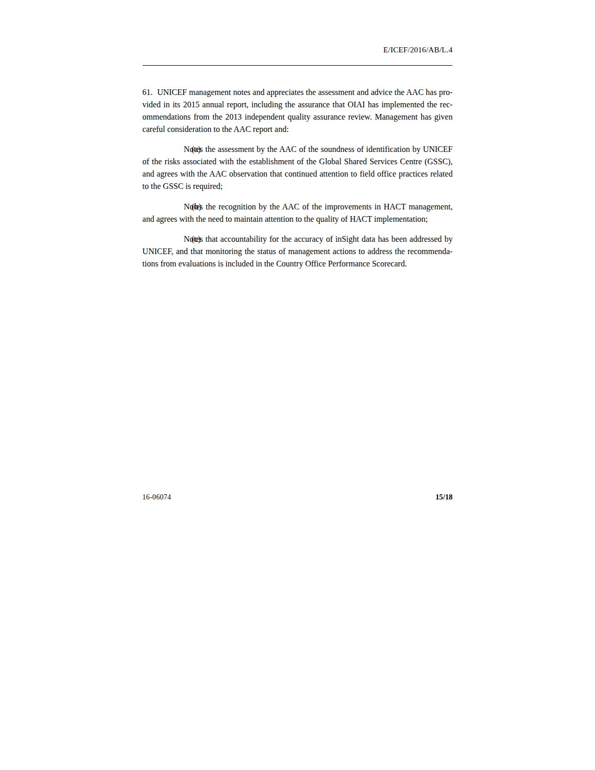E/ICEF/2016/AB/L.4
61. UNICEF management notes and appreciates the assessment and advice the AAC has provided in its 2015 annual report, including the assurance that OIAI has implemented the recommendations from the 2013 independent quality assurance review. Management has given careful consideration to the AAC report and:
(a) Notes the assessment by the AAC of the soundness of identification by UNICEF of the risks associated with the establishment of the Global Shared Services Centre (GSSC), and agrees with the AAC observation that continued attention to field office practices related to the GSSC is required;
(b) Notes the recognition by the AAC of the improvements in HACT management, and agrees with the need to maintain attention to the quality of HACT implementation;
(c) Notes that accountability for the accuracy of inSight data has been addressed by UNICEF, and that monitoring the status of management actions to address the recommendations from evaluations is included in the Country Office Performance Scorecard.
16-06074
15/18